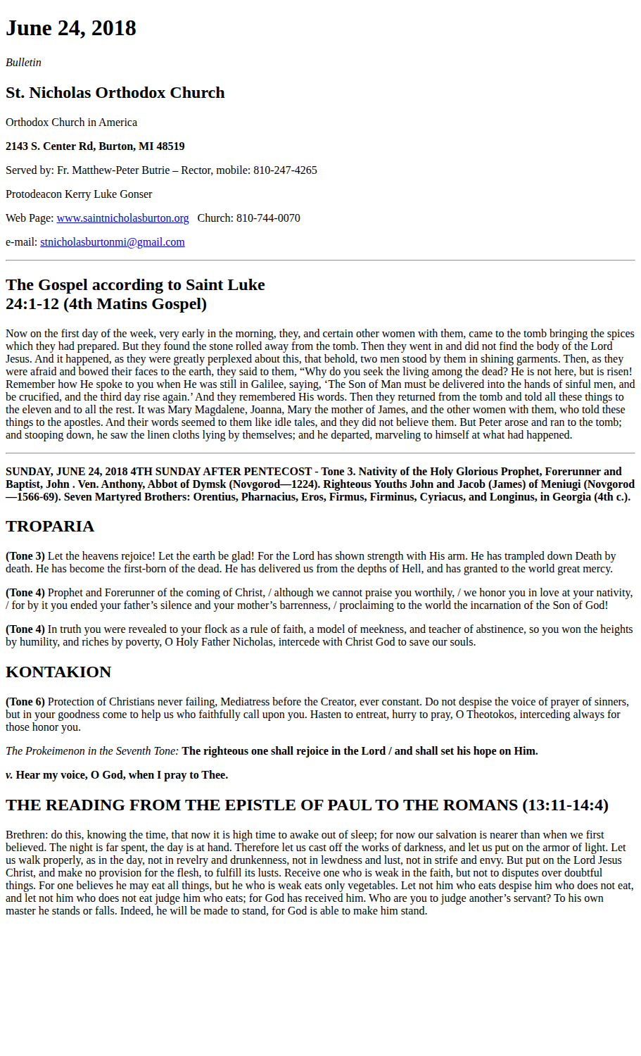June 24, 2018
Bulletin
St. Nicholas Orthodox Church
Orthodox Church in America
2143 S. Center Rd, Burton, MI 48519
Served by: Fr. Matthew-Peter Butrie – Rector, mobile: 810-247-4265
Protodeacon Kerry Luke Gonser
Web Page: www.saintnicholasburton.org Church: 810-744-0070
e-mail: stnicholasburtonmi@gmail.com
The Gospel according to Saint Luke
24:1-12 (4th Matins Gospel)
Now on the first day of the week, very early in the morning, they, and certain other women with them, came to the tomb bringing the spices which they had prepared. But they found the stone rolled away from the tomb. Then they went in and did not find the body of the Lord Jesus. And it happened, as they were greatly perplexed about this, that behold, two men stood by them in shining garments. Then, as they were afraid and bowed their faces to the earth, they said to them, “Why do you seek the living among the dead? He is not here, but is risen! Remember how He spoke to you when He was still in Galilee, saying, ‘The Son of Man must be delivered into the hands of sinful men, and be crucified, and the third day rise again.’ And they remembered His words. Then they returned from the tomb and told all these things to the eleven and to all the rest. It was Mary Magdalene, Joanna, Mary the mother of James, and the other women with them, who told these things to the apostles. And their words seemed to them like idle tales, and they did not believe them. But Peter arose and ran to the tomb; and stooping down, he saw the linen cloths lying by themselves; and he departed, marveling to himself at what had happened.
SUNDAY, JUNE 24, 2018 4TH SUNDAY AFTER PENTECOST - Tone 3. Nativity of the Holy Glorious Prophet, Forerunner and Baptist, John . Ven. Anthony, Abbot of Dymsk (Novgorod—1224). Righteous Youths John and Jacob (James) of Meniugi (Novgorod—1566-69). Seven Martyred Brothers: Orentius, Pharnacius, Eros, Firmus, Firminus, Cyriacus, and Longinus, in Georgia (4th c.).
TROPARIA
(Tone 3) Let the heavens rejoice! Let the earth be glad! For the Lord has shown strength with His arm. He has trampled down Death by death. He has become the first-born of the dead. He has delivered us from the depths of Hell, and has granted to the world great mercy.
(Tone 4) Prophet and Forerunner of the coming of Christ, / although we cannot praise you worthily, / we honor you in love at your nativity, / for by it you ended your father’s silence and your mother’s barrenness, / proclaiming to the world the incarnation of the Son of God!
(Tone 4) In truth you were revealed to your flock as a rule of faith, a model of meekness, and teacher of abstinence, so you won the heights by humility, and riches by poverty, O Holy Father Nicholas, intercede with Christ God to save our souls.
KONTAKION
(Tone 6) Protection of Christians never failing, Mediatress before the Creator, ever constant. Do not despise the voice of prayer of sinners, but in your goodness come to help us who faithfully call upon you. Hasten to entreat, hurry to pray, O Theotokos, interceding always for those honor you.
The Prokeimenon in the Seventh Tone: The righteous one shall rejoice in the Lord / and shall set his hope on Him.
v. Hear my voice, O God, when I pray to Thee.
THE READING FROM THE EPISTLE OF PAUL TO THE ROMANS (13:11-14:4)
Brethren: do this, knowing the time, that now it is high time to awake out of sleep; for now our salvation is nearer than when we first believed. The night is far spent, the day is at hand. Therefore let us cast off the works of darkness, and let us put on the armor of light. Let us walk properly, as in the day, not in revelry and drunkenness, not in lewdness and lust, not in strife and envy. But put on the Lord Jesus Christ, and make no provision for the flesh, to fulfill its lusts. Receive one who is weak in the faith, but not to disputes over doubtful things. For one believes he may eat all things, but he who is weak eats only vegetables. Let not him who eats despise him who does not eat, and let not him who does not eat judge him who eats; for God has received him. Who are you to judge another’s servant? To his own master he stands or falls. Indeed, he will be made to stand, for God is able to make him stand.